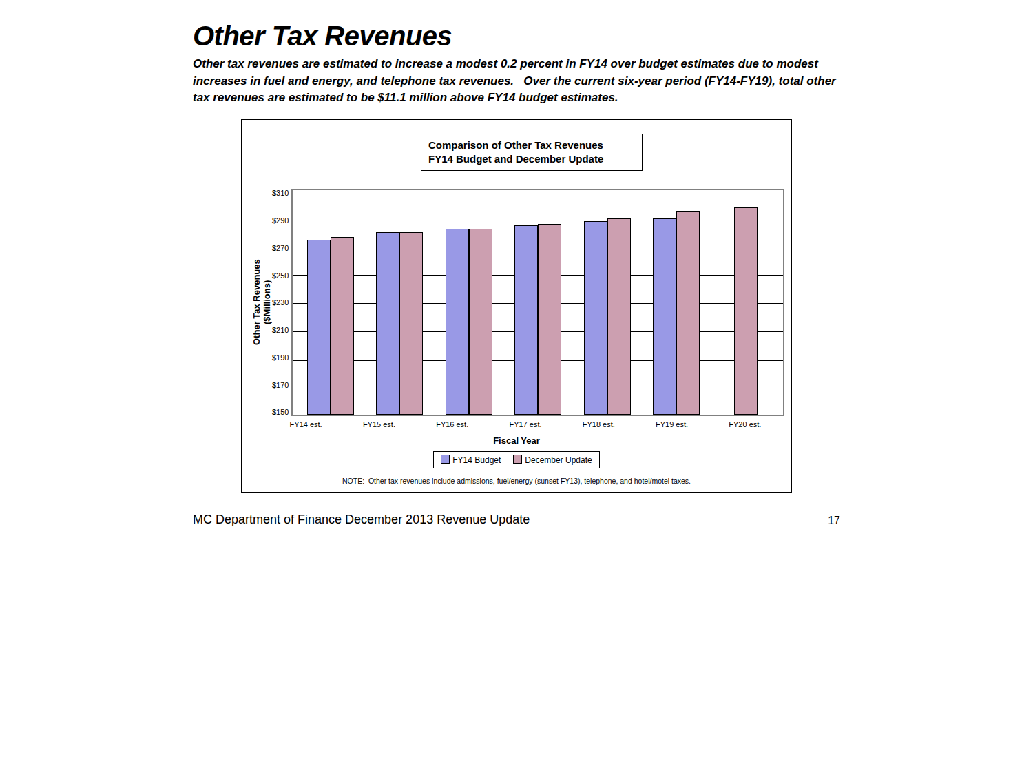Other Tax Revenues
Other tax revenues are estimated to increase a modest 0.2 percent in FY14 over budget estimates due to modest increases in fuel and energy, and telephone tax revenues. Over the current six-year period (FY14-FY19), total other tax revenues are estimated to be $11.1 million above FY14 budget estimates.
Comparison of Other Tax Revenues
FY14 Budget and December Update
Other Tax Revenues
($Millions)
$310
$290
$270
$250
$230
$210
$190
$170
$150
FY14 est. FY15 est. FY16 est. FY17 est. FY18 est. FY19 est. FY20 est.
Fiscal Year
FY14 Budget December Update
NOTE: Other tax revenues include admissions, fuel/energy (sunset FY13), telephone, and hotel/motel taxes.
MC Department of Finance December 2013 Revenue Update
17